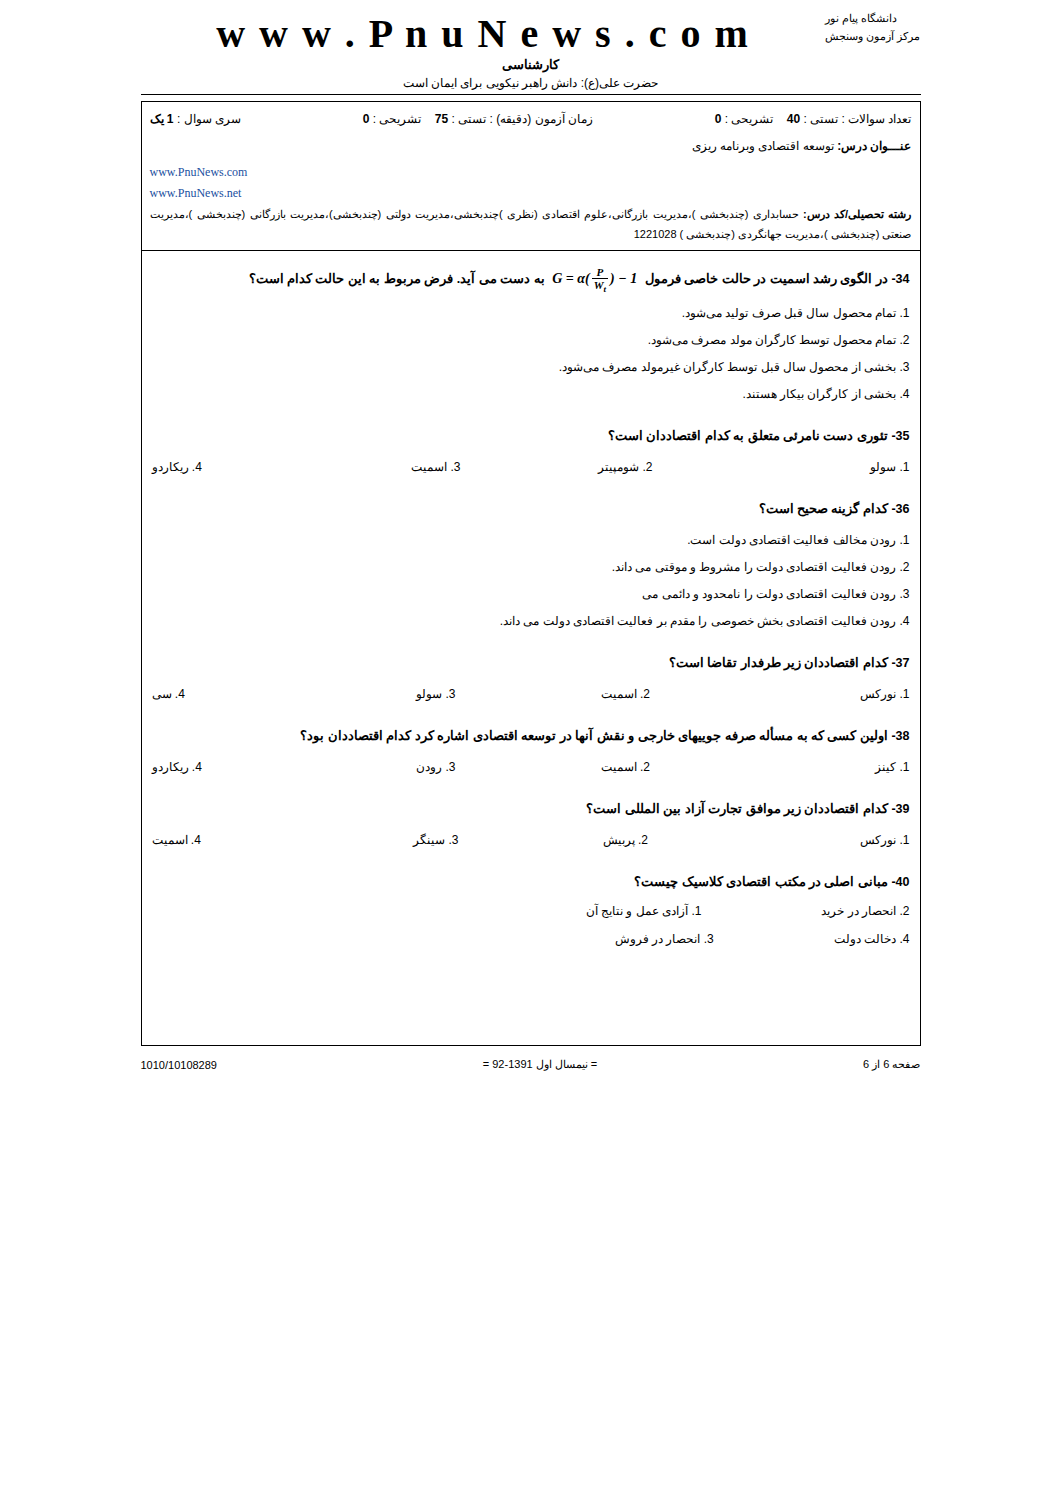دانشگاه پیام نور
مرکز آزمون وسنجش
w w w . P n u N e w s . c o m
کارشناسی
حضرت علی(ع): دانش راهبر نیکویی برای ایمان است
تعداد سوالات : تستی : 40 تشریحی : 0
زمان آزمون (دقیقه) : تستی : 75 تشریحی : 0
سری سوال : 1 یک
عنـــوان درس: توسعه اقتصادی وبرنامه ریزی
www.PnuNews.com
www.PnuNews.net
رشته تحصیلی/کد درس: حسابداری (چندبخشی )،مدیریت بازرگانی،علوم اقتصادی (نظری )چندبخشی،مدیریت دولتی (چندبخشی)،مدیریت بازرگانی (چندبخشی )،مدیریت صنعتی (چندبخشی )،مدیریت جهانگردی (چندبخشی ) 1221028
34- در الگوی رشد اسمیت در حالت خاصی فرمول G = α(PWt) − 1 به دست می آید. فرض مربوط به این حالت کدام است؟
1. تمام محصول سال قبل صرف تولید می‌شود.
2. تمام محصول توسط کارگران مولد مصرف می‌شود.
3. بخشی از محصول سال قبل توسط کارگران غیرمولد مصرف می‌شود.
4. بخشی از کارگران بیکار هستند.
35- تئوری دست نامرئی متعلق به کدام اقتصاددان است؟
1. سولو 2. شومپیتر 3. اسمیت 4. ریکاردو
36- کدام گزینه صحیح است؟
1. رودن مخالف فعالیت اقتصادی دولت است.
2. رودن فعالیت اقتصادی دولت را مشروط و موقتی می داند.
3. رودن فعالیت اقتصادی دولت را نامحدود و دائمی می
4. رودن فعالیت اقتصادی بخش خصوصی را مقدم بر فعالیت اقتصادی دولت می داند.
37- کدام اقتصاددان زیر طرفدار تقاضا است؟
1. نورکس 2. اسمیت 3. سولو 4. سی
38- اولین کسی که به مسأله صرفه جوییهای خارجی و نقش آنها در توسعه اقتصادی اشاره کرد کدام اقتصاددان بود؟
1. کینز 2. اسمیت 3. رودن 4. ریکاردو
39- کدام اقتصاددان زیر موافق تجارت آزاد بین المللی است؟
1. نورکس 2. پربیش 3. سینگر 4. اسمیت
40- مبانی اصلی در مکتب اقتصادی کلاسیک چیست؟
2. انحصار در خرید 1. آزادی عمل و نتایج آن
4. دخالت دولت 3. انحصار در فروش
صفحه 6 از 6
= نیمسال اول 1391-92 =
1010/10108289